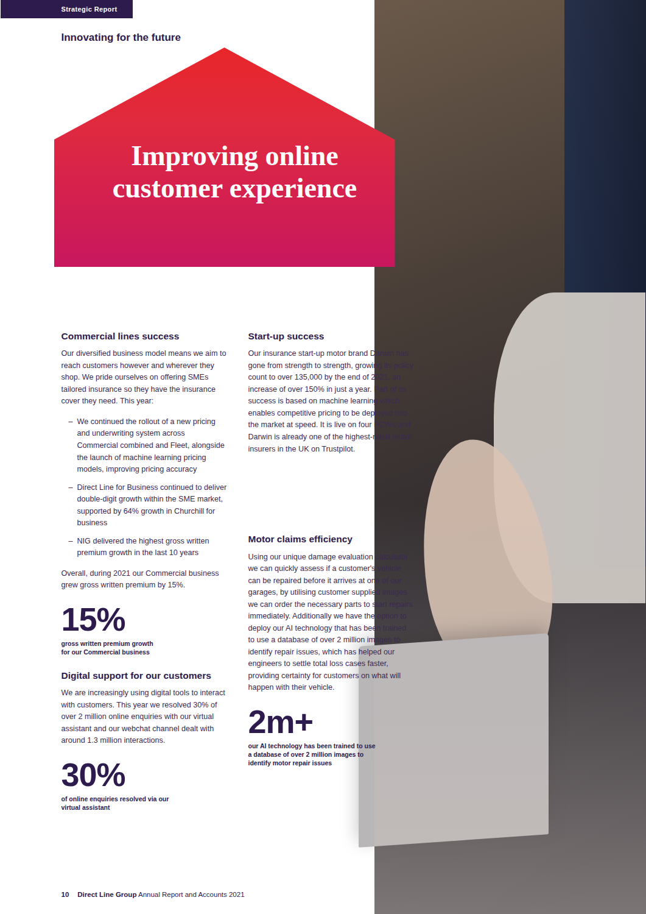Strategic Report
Innovating for the future
Improving online
customer experience
Commercial lines success
Our diversified business model means we aim to reach customers however and wherever they shop. We pride ourselves on offering SMEs tailored insurance so they have the insurance cover they need. This year:
We continued the rollout of a new pricing and underwriting system across Commercial combined and Fleet, alongside the launch of machine learning pricing models, improving pricing accuracy
Direct Line for Business continued to deliver double-digit growth within the SME market, supported by 64% growth in Churchill for business
NIG delivered the highest gross written premium growth in the last 10 years
Overall, during 2021 our Commercial business grew gross written premium by 15%.
15%
gross written premium growth
for our Commercial business
Digital support for our customers
We are increasingly using digital tools to interact with customers. This year we resolved 30% of over 2 million online enquiries with our virtual assistant and our webchat channel dealt with around 1.3 million interactions.
30%
of online enquiries resolved via our
virtual assistant
Start-up success
Our insurance start-up motor brand Darwin has gone from strength to strength, growing its policy count to over 135,000 by the end of 2021, an increase of over 150% in just a year. Part of its success is based on machine learning which enables competitive pricing to be deployed into the market at speed. It is live on four PCWs and Darwin is already one of the highest-rated motor insurers in the UK on Trustpilot.
+150%
Darwin in-force policy
count up by over 150% compared to 2020
Motor claims efficiency
Using our unique damage evaluation calculator we can quickly assess if a customer's vehicle can be repaired before it arrives at one of our garages, by utilising customer supplied images we can order the necessary parts to start repairs immediately. Additionally we have the option to deploy our AI technology that has been trained to use a database of over 2 million images to identify repair issues, which has helped our engineers to settle total loss cases faster, providing certainty for customers on what will happen with their vehicle.
2m+
our AI technology has been trained to use
a database of over 2 million images to
identify motor repair issues
10 Direct Line Group Annual Report and Accounts 2021